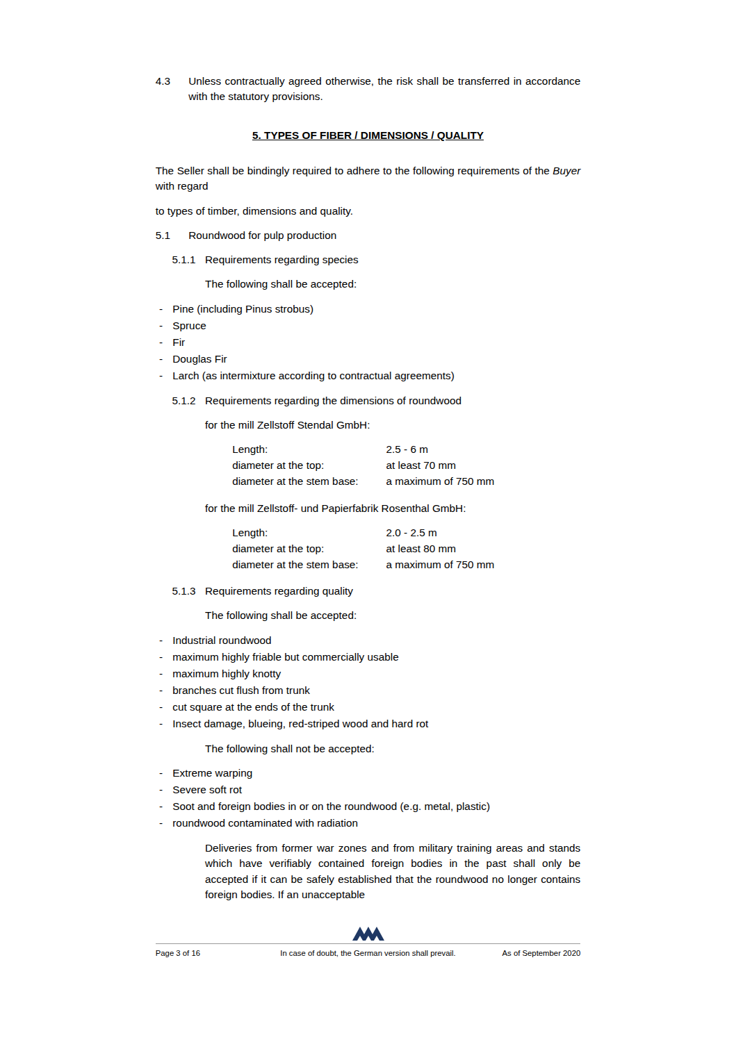4.3
Unless contractually agreed otherwise, the risk shall be transferred in accordance with the statutory provisions.
5. TYPES OF FIBER / DIMENSIONS / QUALITY
The Seller shall be bindingly required to adhere to the following requirements of the Buyer with regard
to types of timber, dimensions and quality.
5.1
Roundwood for pulp production
5.1.1
Requirements regarding species
The following shall be accepted:
Pine (including Pinus strobus)
Spruce
Fir
Douglas Fir
Larch (as intermixture according to contractual agreements)
5.1.2
Requirements regarding the dimensions of roundwood
for the mill Zellstoff Stendal GmbH:
| Length: | 2.5 - 6 m |
| diameter at the top: | at least 70 mm |
| diameter at the stem base: | a maximum of 750 mm |
for the mill Zellstoff- und Papierfabrik Rosenthal GmbH:
| Length: | 2.0 - 2.5 m |
| diameter at the top: | at least 80 mm |
| diameter at the stem base: | a maximum of 750 mm |
5.1.3
Requirements regarding quality
The following shall be accepted:
Industrial roundwood
maximum highly friable but commercially usable
maximum highly knotty
branches cut flush from trunk
cut square at the ends of the trunk
Insect damage, blueing, red-striped wood and hard rot
The following shall not be accepted:
Extreme warping
Severe soft rot
Soot and foreign bodies in or on the roundwood (e.g. metal, plastic)
roundwood contaminated with radiation
Deliveries from former war zones and from military training areas and stands which have verifiably contained foreign bodies in the past shall only be accepted if it can be safely established that the roundwood no longer contains foreign bodies. If an unacceptable
Page 3 of 16
In case of doubt, the German version shall prevail.
As of September 2020